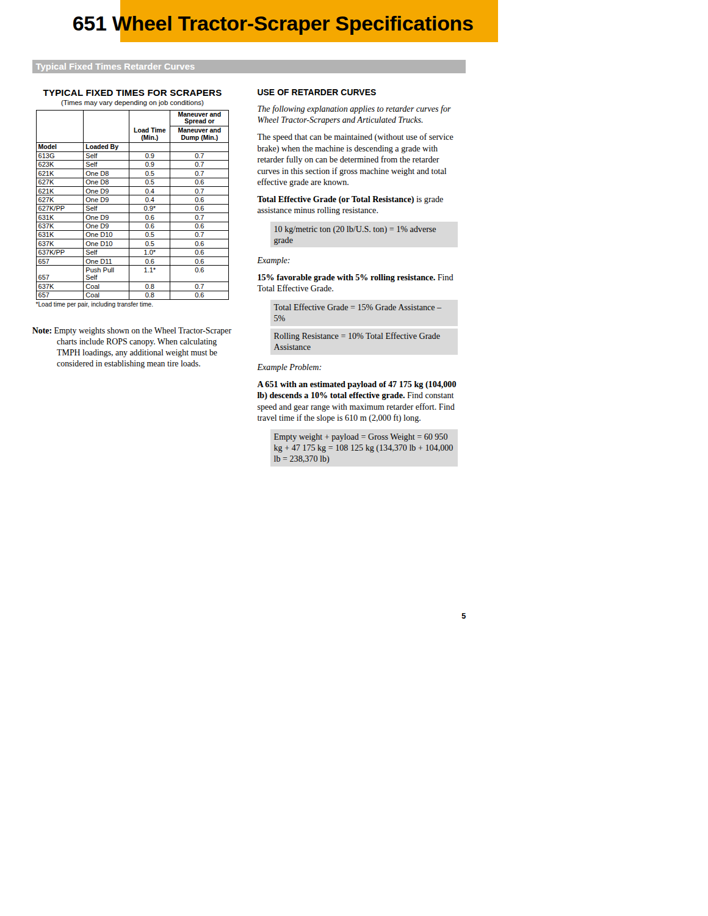651 Wheel Tractor-Scraper Specifications
Typical Fixed Times Retarder Curves
TYPICAL FIXED TIMES FOR SCRAPERS
(Times may vary depending on job conditions)
| | | Load Time (Min.) | Maneuver and Spread or |
| --- | --- | --- | --- |
| Maneuver and Dump (Min.) |
| Model | Loaded By | | |
| 613G | Self | 0.9 | 0.7 |
| 623K | Self | 0.9 | 0.7 |
| 621K | One D8 | 0.5 | 0.7 |
| 627K | One D8 | 0.5 | 0.6 |
| 621K | One D9 | 0.4 | 0.7 |
| 627K | One D9 | 0.4 | 0.6 |
| 627K/PP | Self | 0.9* | 0.6 |
| 631K | One D9 | 0.6 | 0.7 |
| 637K | One D9 | 0.6 | 0.6 |
| 631K | One D10 | 0.5 | 0.7 |
| 637K | One D10 | 0.5 | 0.6 |
| 637K/PP | Self | 1.0* | 0.6 |
| 657 | One D11 | 0.6 | 0.6 |
| 657 | Push Pull Self | 1.1* | 0.6 |
| 637K | Coal | 0.8 | 0.7 |
| 657 | Coal | 0.8 | 0.6 |
*Load time per pair, including transfer time.
Note: Empty weights shown on the Wheel Tractor-Scraper charts include ROPS canopy. When calculating TMPH loadings, any additional weight must be considered in establishing mean tire loads.
USE OF RETARDER CURVES
The following explanation applies to retarder curves for Wheel Tractor-Scrapers and Articulated Trucks.
The speed that can be maintained (without use of service brake) when the machine is descending a grade with retarder fully on can be determined from the retarder curves in this section if gross machine weight and total effective grade are known.
Total Effective Grade (or Total Resistance) is grade assistance minus rolling resistance.
10 kg/metric ton (20 lb/U.S. ton) = 1% adverse grade
Example:
15% favorable grade with 5% rolling resistance. Find Total Effective Grade.
Total Effective Grade = 15% Grade Assistance – 5% Rolling Resistance = 10% Total Effective Grade Assistance
Example Problem:
A 651 with an estimated payload of 47 175 kg (104,000 lb) descends a 10% total effective grade. Find constant speed and gear range with maximum retarder effort. Find travel time if the slope is 610 m (2,000 ft) long.
Empty weight + payload = Gross Weight = 60 950 kg + 47 175 kg = 108 125 kg (134,370 lb + 104,000 lb = 238,370 lb)
5